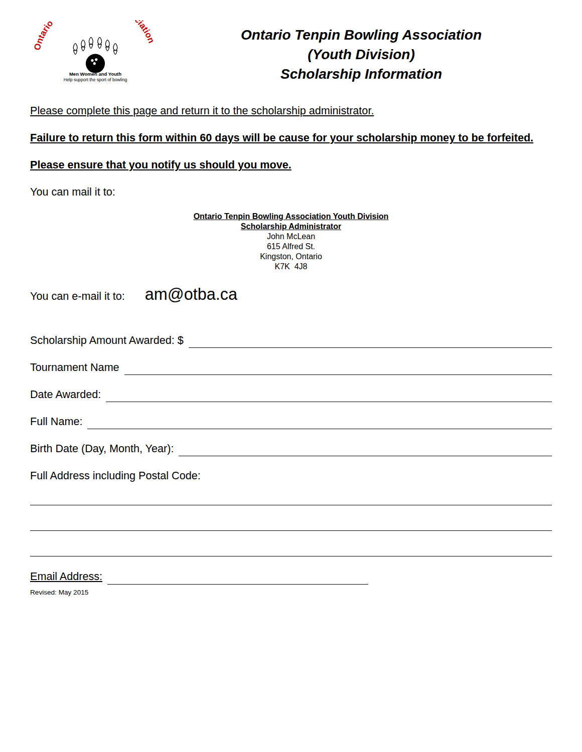Ontario Tenpin Bowling Association Men Women and Youth Help support the sport of bowling
Ontario Tenpin Bowling Association (Youth Division) Scholarship Information
Please complete this page and return it to the scholarship administrator.
Failure to return this form within 60 days will be cause for your scholarship money to be forfeited.
Please ensure that you notify us should you move.
You can mail it to:
Ontario Tenpin Bowling Association Youth Division Scholarship Administrator John McLean
615 Alfred St.
Kingston, Ontario
K7K 4J8
You can e-mail it to: am@otba.ca
Scholarship Amount Awarded: $
Tournament Name
Date Awarded:
Full Name:
Birth Date (Day, Month, Year):
Full Address including Postal Code:
Email Address:
Revised: May 2015